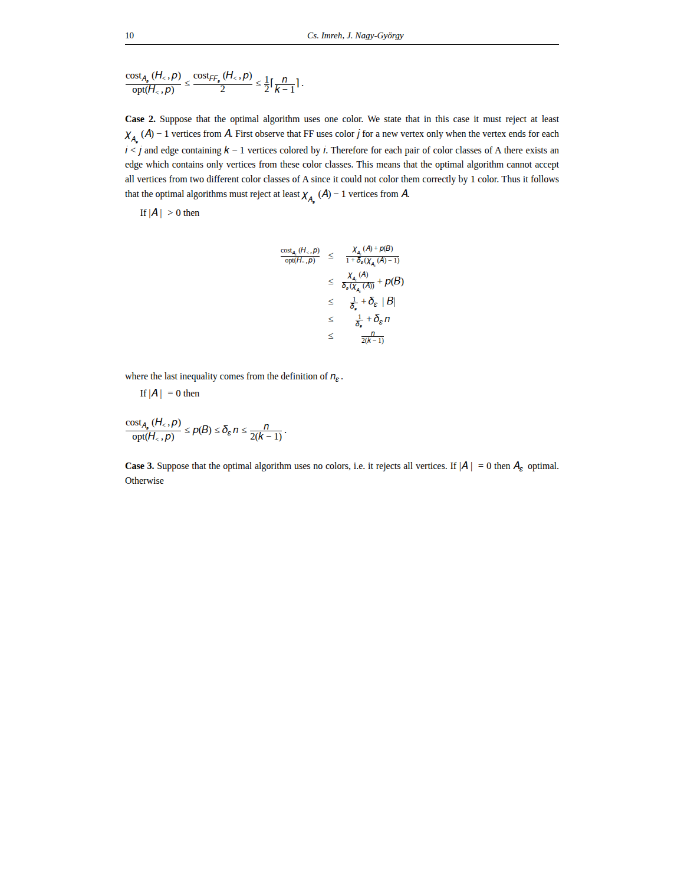10 Cs. Imreh, J. Nagy-György
costAε (H<,p) opt(H<,p) ≤ costFFε (H<,p) 2 ≤ 12 ⌈ nk−1 ⌉ .
Case 2. Suppose that the optimal algorithm uses one color. We state that in this case it must reject at least χAε(A)−1 vertices from A. First observe that FF uses color j for a new vertex only when the vertex ends for each i<j and edge containing k−1 vertices colored by i. Therefore for each pair of color classes of A there exists an edge which contains only vertices from these color classes. This means that the optimal algorithm cannot accept all vertices from two different color classes of A since it could not color them correctly by 1 color. Thus it follows that the optimal algorithms must reject at least χAε(A)−1 vertices from A.
If |A|>0 then
costAε (H<,p) opt(H<,p) ≤ χAε (A)+p(B) 1+δε ( χAε (A)−1 ) ≤ χAε (A) δε ( χAε (A) ) +p(B) ≤ 1δε + δε |B| ≤ 1δε + δεn ≤ n2(k−1)
where the last inequality comes from the definition of nε.
If |A|=0 then
costAε (H<,p) opt(H<,p) ≤ p(B) ≤ δεn ≤ n2(k−1) .
Case 3. Suppose that the optimal algorithm uses no colors, i.e. it rejects all vertices. If |A|=0 then Aε optimal. Otherwise